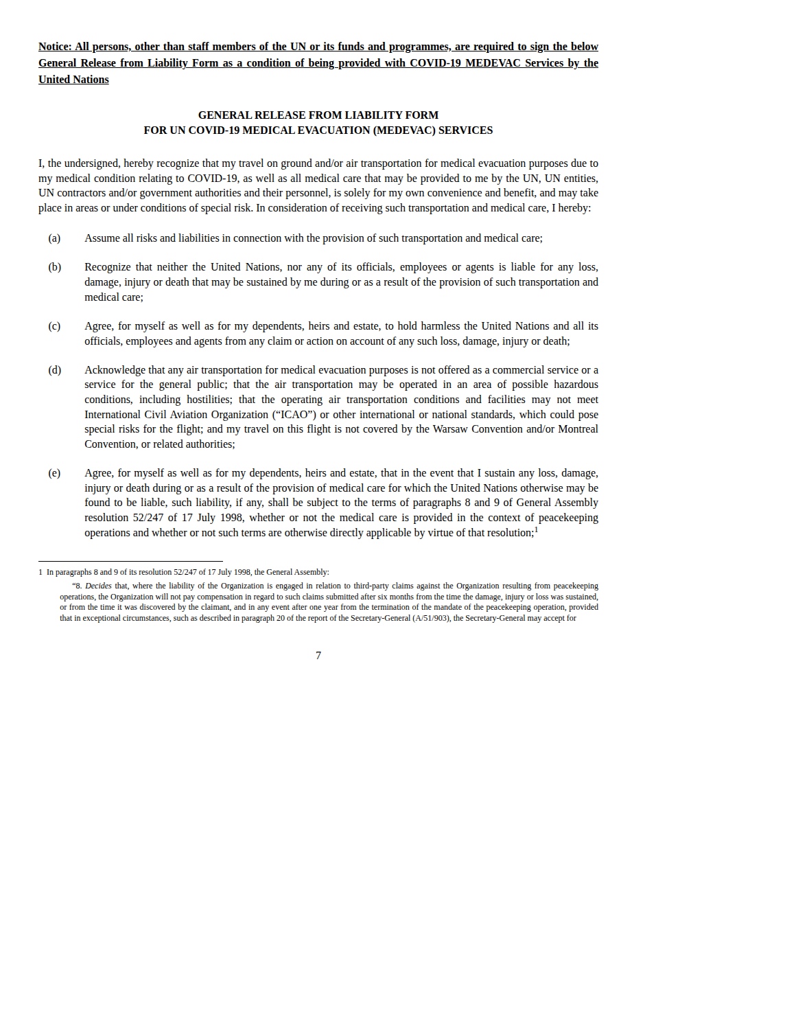Notice: All persons, other than staff members of the UN or its funds and programmes, are required to sign the below General Release from Liability Form as a condition of being provided with COVID-19 MEDEVAC Services by the United Nations
General Release from Liability Form for UN COVID-19 Medical Evacuation (MEDEVAC) Services
I, the undersigned, hereby recognize that my travel on ground and/or air transportation for medical evacuation purposes due to my medical condition relating to COVID-19, as well as all medical care that may be provided to me by the UN, UN entities, UN contractors and/or government authorities and their personnel, is solely for my own convenience and benefit, and may take place in areas or under conditions of special risk. In consideration of receiving such transportation and medical care, I hereby:
(a) Assume all risks and liabilities in connection with the provision of such transportation and medical care;
(b) Recognize that neither the United Nations, nor any of its officials, employees or agents is liable for any loss, damage, injury or death that may be sustained by me during or as a result of the provision of such transportation and medical care;
(c) Agree, for myself as well as for my dependents, heirs and estate, to hold harmless the United Nations and all its officials, employees and agents from any claim or action on account of any such loss, damage, injury or death;
(d) Acknowledge that any air transportation for medical evacuation purposes is not offered as a commercial service or a service for the general public; that the air transportation may be operated in an area of possible hazardous conditions, including hostilities; that the operating air transportation conditions and facilities may not meet International Civil Aviation Organization (“ICAO”) or other international or national standards, which could pose special risks for the flight; and my travel on this flight is not covered by the Warsaw Convention and/or Montreal Convention, or related authorities;
(e) Agree, for myself as well as for my dependents, heirs and estate, that in the event that I sustain any loss, damage, injury or death during or as a result of the provision of medical care for which the United Nations otherwise may be found to be liable, such liability, if any, shall be subject to the terms of paragraphs 8 and 9 of General Assembly resolution 52/247 of 17 July 1998, whether or not the medical care is provided in the context of peacekeeping operations and whether or not such terms are otherwise directly applicable by virtue of that resolution;1
1
In paragraphs 8 and 9 of its resolution 52/247 of 17 July 1998, the General Assembly:
“8. Decides that, where the liability of the Organization is engaged in relation to third-party claims against the Organization resulting from peacekeeping operations, the Organization will not pay compensation in regard to such claims submitted after six months from the time the damage, injury or loss was sustained, or from the time it was discovered by the claimant, and in any event after one year from the termination of the mandate of the peacekeeping operation, provided that in exceptional circumstances, such as described in paragraph 20 of the report of the Secretary-General (A/51/903), the Secretary-General may accept for
7